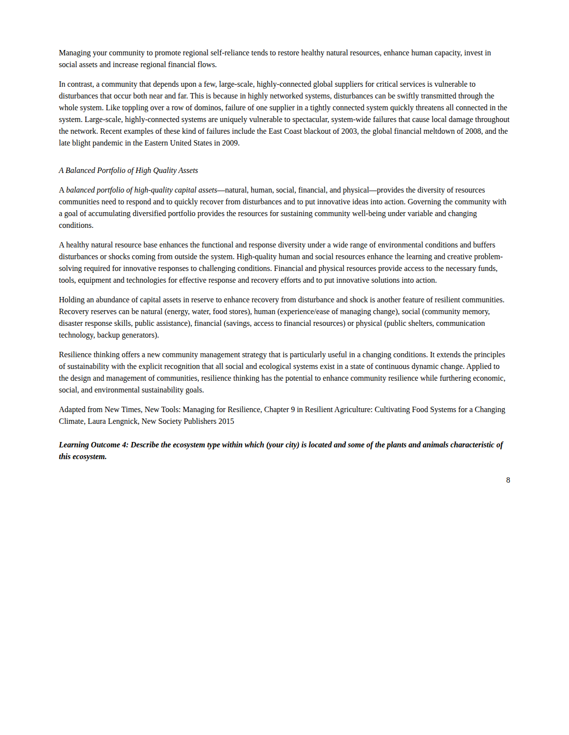Managing your community to promote regional self-reliance tends to restore healthy natural resources, enhance human capacity, invest in social assets and increase regional financial flows.
In contrast, a community that depends upon a few, large-scale, highly-connected global suppliers for critical services is vulnerable to disturbances that occur both near and far. This is because in highly networked systems, disturbances can be swiftly transmitted through the whole system. Like toppling over a row of dominos, failure of one supplier in a tightly connected system quickly threatens all connected in the system. Large-scale, highly-connected systems are uniquely vulnerable to spectacular, system-wide failures that cause local damage throughout the network. Recent examples of these kind of failures include the East Coast blackout of 2003, the global financial meltdown of 2008, and the late blight pandemic in the Eastern United States in 2009.
A Balanced Portfolio of High Quality Assets
A balanced portfolio of high-quality capital assets—natural, human, social, financial, and physical—provides the diversity of resources communities need to respond and to quickly recover from disturbances and to put innovative ideas into action. Governing the community with a goal of accumulating diversified portfolio provides the resources for sustaining community well-being under variable and changing conditions.
A healthy natural resource base enhances the functional and response diversity under a wide range of environmental conditions and buffers disturbances or shocks coming from outside the system. High-quality human and social resources enhance the learning and creative problem-solving required for innovative responses to challenging conditions. Financial and physical resources provide access to the necessary funds, tools, equipment and technologies for effective response and recovery efforts and to put innovative solutions into action.
Holding an abundance of capital assets in reserve to enhance recovery from disturbance and shock is another feature of resilient communities. Recovery reserves can be natural (energy, water, food stores), human (experience/ease of managing change), social (community memory, disaster response skills, public assistance), financial (savings, access to financial resources) or physical (public shelters, communication technology, backup generators).
Resilience thinking offers a new community management strategy that is particularly useful in a changing conditions. It extends the principles of sustainability with the explicit recognition that all social and ecological systems exist in a state of continuous dynamic change. Applied to the design and management of communities, resilience thinking has the potential to enhance community resilience while furthering economic, social, and environmental sustainability goals.
Adapted from New Times, New Tools: Managing for Resilience, Chapter 9 in Resilient Agriculture: Cultivating Food Systems for a Changing Climate, Laura Lengnick, New Society Publishers 2015
Learning Outcome 4: Describe the ecosystem type within which (your city) is located and some of the plants and animals characteristic of this ecosystem.
8